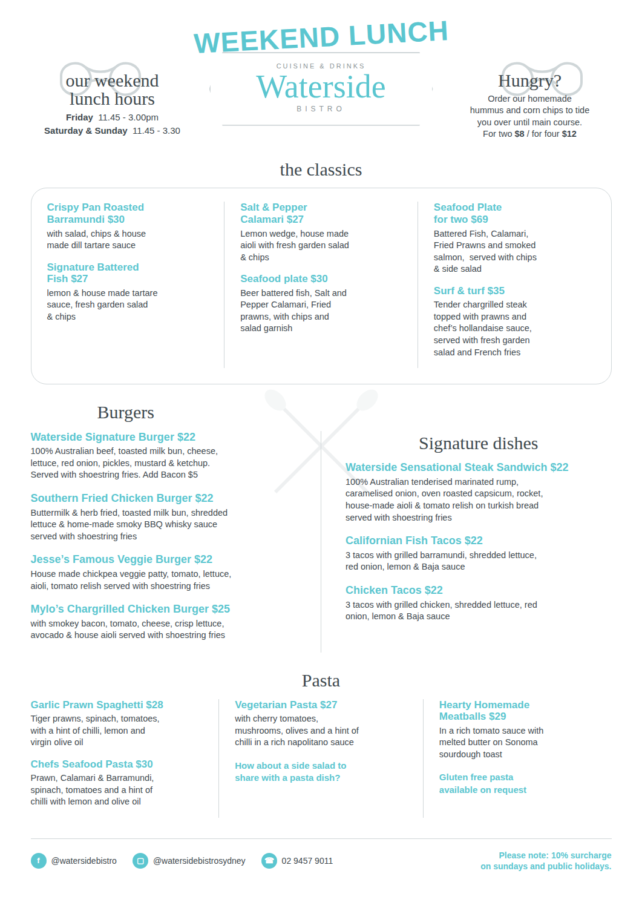WEEKEND LUNCH
Cuisine & Drinks
Waterside
Bistro
our weekend
lunch hours
Friday 11.45 - 3.00pm
Saturday & Sunday 11.45 - 3.30
Hungry?
Order our homemade
hummus and corn chips to tide
you over until main course.
For two $8 / for four $12
the classics
Crispy Pan Roasted
Barramundi $30
with salad, chips & house
made dill tartare sauce
Signature Battered
Fish $27
lemon & house made tartare
sauce, fresh garden salad
& chips
Salt & Pepper
Calamari $27
Lemon wedge, house made
aioli with fresh garden salad
& chips
Seafood plate $30
Beer battered fish, Salt and
Pepper Calamari, Fried
prawns, with chips and
salad garnish
Seafood Plate
for two $69
Battered Fish, Calamari,
Fried Prawns and smoked
salmon, served with chips
& side salad
Surf & turf $35
Tender chargrilled steak
topped with prawns and
chef’s hollandaise sauce,
served with fresh garden
salad and French fries
Burgers
Waterside Signature Burger $22
100% Australian beef, toasted milk bun, cheese,
lettuce, red onion, pickles, mustard & ketchup.
Served with shoestring fries. Add Bacon $5
Southern Fried Chicken Burger $22
Buttermilk & herb fried, toasted milk bun, shredded
lettuce & home-made smoky BBQ whisky sauce
served with shoestring fries
Jesse’s Famous Veggie Burger $22
House made chickpea veggie patty, tomato, lettuce,
aioli, tomato relish served with shoestring fries
Mylo’s Chargrilled Chicken Burger $25
with smokey bacon, tomato, cheese, crisp lettuce,
avocado & house aioli served with shoestring fries
Signature dishes
Waterside Sensational Steak Sandwich $22
100% Australian tenderised marinated rump,
caramelised onion, oven roasted capsicum, rocket,
house-made aioli & tomato relish on turkish bread
served with shoestring fries
Californian Fish Tacos $22
3 tacos with grilled barramundi, shredded lettuce,
red onion, lemon & Baja sauce
Chicken Tacos $22
3 tacos with grilled chicken, shredded lettuce, red
onion, lemon & Baja sauce
Pasta
Garlic Prawn Spaghetti $28
Tiger prawns, spinach, tomatoes,
with a hint of chilli, lemon and
virgin olive oil
Chefs Seafood Pasta $30
Prawn, Calamari & Barramundi,
spinach, tomatoes and a hint of
chilli with lemon and olive oil
Vegetarian Pasta $27
with cherry tomatoes,
mushrooms, olives and a hint of
chilli in a rich napolitano sauce
How about a side salad to
share with a pasta dish?
Hearty Homemade
Meatballs $29
In a rich tomato sauce with
melted butter on Sonoma
sourdough toast
Gluten free pasta
available on request
f @watersidebistro
▢ @watersidebistrosydney
☎ 02 9457 9011
Please note: 10% surcharge
on sundays and public holidays.